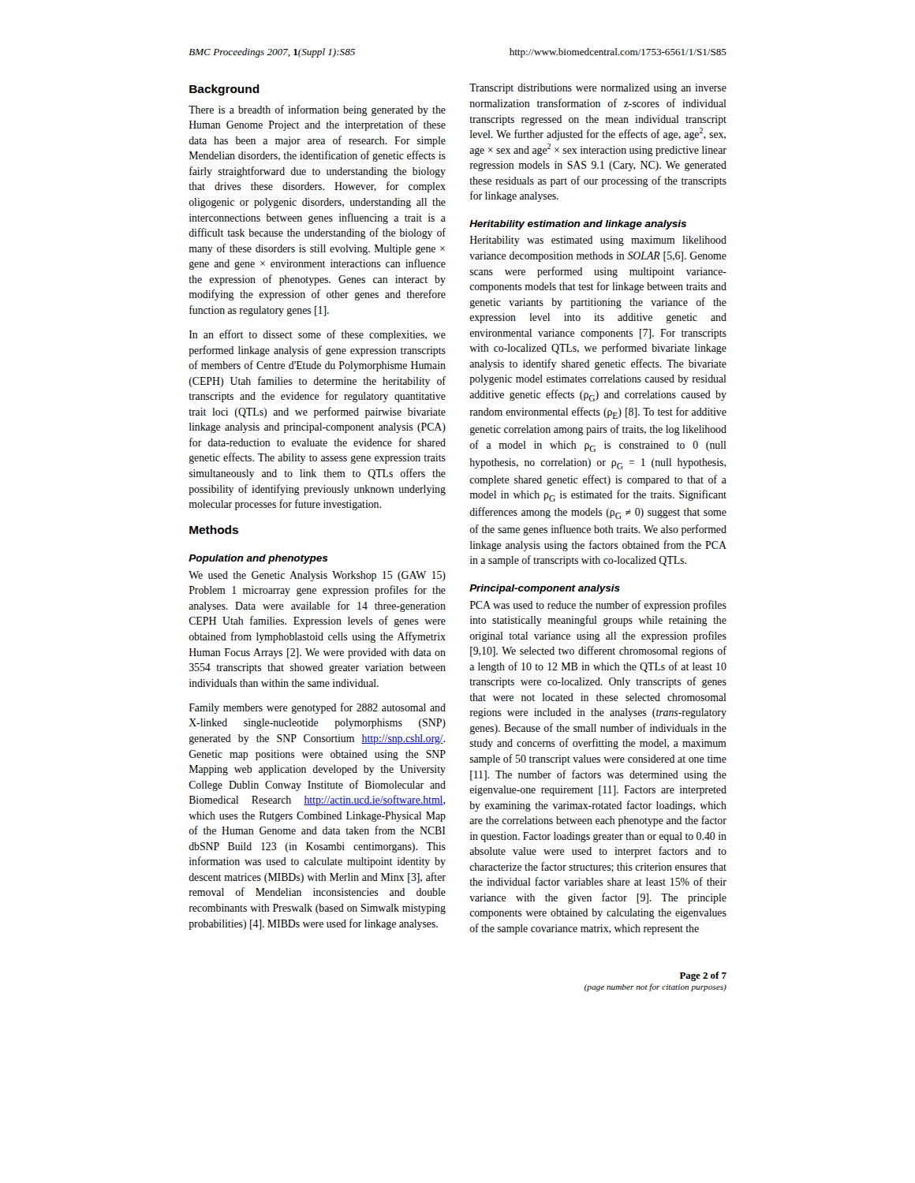BMC Proceedings 2007, 1(Suppl 1):S85
http://www.biomedcentral.com/1753-6561/1/S1/S85
Background
There is a breadth of information being generated by the Human Genome Project and the interpretation of these data has been a major area of research. For simple Mendelian disorders, the identification of genetic effects is fairly straightforward due to understanding the biology that drives these disorders. However, for complex oligogenic or polygenic disorders, understanding all the interconnections between genes influencing a trait is a difficult task because the understanding of the biology of many of these disorders is still evolving. Multiple gene × gene and gene × environment interactions can influence the expression of phenotypes. Genes can interact by modifying the expression of other genes and therefore function as regulatory genes [1].
In an effort to dissect some of these complexities, we performed linkage analysis of gene expression transcripts of members of Centre d'Etude du Polymorphisme Humain (CEPH) Utah families to determine the heritability of transcripts and the evidence for regulatory quantitative trait loci (QTLs) and we performed pairwise bivariate linkage analysis and principal-component analysis (PCA) for data-reduction to evaluate the evidence for shared genetic effects. The ability to assess gene expression traits simultaneously and to link them to QTLs offers the possibility of identifying previously unknown underlying molecular processes for future investigation.
Methods
Population and phenotypes
We used the Genetic Analysis Workshop 15 (GAW 15) Problem 1 microarray gene expression profiles for the analyses. Data were available for 14 three-generation CEPH Utah families. Expression levels of genes were obtained from lymphoblastoid cells using the Affymetrix Human Focus Arrays [2]. We were provided with data on 3554 transcripts that showed greater variation between individuals than within the same individual.
Family members were genotyped for 2882 autosomal and X-linked single-nucleotide polymorphisms (SNP) generated by the SNP Consortium http://snp.cshl.org/. Genetic map positions were obtained using the SNP Mapping web application developed by the University College Dublin Conway Institute of Biomolecular and Biomedical Research http://actin.ucd.ie/software.html, which uses the Rutgers Combined Linkage-Physical Map of the Human Genome and data taken from the NCBI dbSNP Build 123 (in Kosambi centimorgans). This information was used to calculate multipoint identity by descent matrices (MIBDs) with Merlin and Minx [3], after removal of Mendelian inconsistencies and double recombinants with Preswalk (based on Simwalk mistyping probabilities) [4]. MIBDs were used for linkage analyses.
Transcript distributions were normalized using an inverse normalization transformation of z-scores of individual transcripts regressed on the mean individual transcript level. We further adjusted for the effects of age, age2, sex, age × sex and age2 × sex interaction using predictive linear regression models in SAS 9.1 (Cary, NC). We generated these residuals as part of our processing of the transcripts for linkage analyses.
Heritability estimation and linkage analysis
Heritability was estimated using maximum likelihood variance decomposition methods in SOLAR [5,6]. Genome scans were performed using multipoint variance-components models that test for linkage between traits and genetic variants by partitioning the variance of the expression level into its additive genetic and environmental variance components [7]. For transcripts with co-localized QTLs, we performed bivariate linkage analysis to identify shared genetic effects. The bivariate polygenic model estimates correlations caused by residual additive genetic effects (ρG) and correlations caused by random environmental effects (ρE) [8]. To test for additive genetic correlation among pairs of traits, the log likelihood of a model in which ρG is constrained to 0 (null hypothesis, no correlation) or ρG = 1 (null hypothesis, complete shared genetic effect) is compared to that of a model in which ρG is estimated for the traits. Significant differences among the models (ρG ≠ 0) suggest that some of the same genes influence both traits. We also performed linkage analysis using the factors obtained from the PCA in a sample of transcripts with co-localized QTLs.
Principal-component analysis
PCA was used to reduce the number of expression profiles into statistically meaningful groups while retaining the original total variance using all the expression profiles [9,10]. We selected two different chromosomal regions of a length of 10 to 12 MB in which the QTLs of at least 10 transcripts were co-localized. Only transcripts of genes that were not located in these selected chromosomal regions were included in the analyses (trans-regulatory genes). Because of the small number of individuals in the study and concerns of overfitting the model, a maximum sample of 50 transcript values were considered at one time [11]. The number of factors was determined using the eigenvalue-one requirement [11]. Factors are interpreted by examining the varimax-rotated factor loadings, which are the correlations between each phenotype and the factor in question. Factor loadings greater than or equal to 0.40 in absolute value were used to interpret factors and to characterize the factor structures; this criterion ensures that the individual factor variables share at least 15% of their variance with the given factor [9]. The principle components were obtained by calculating the eigenvalues of the sample covariance matrix, which represent the
Page 2 of 7
(page number not for citation purposes)